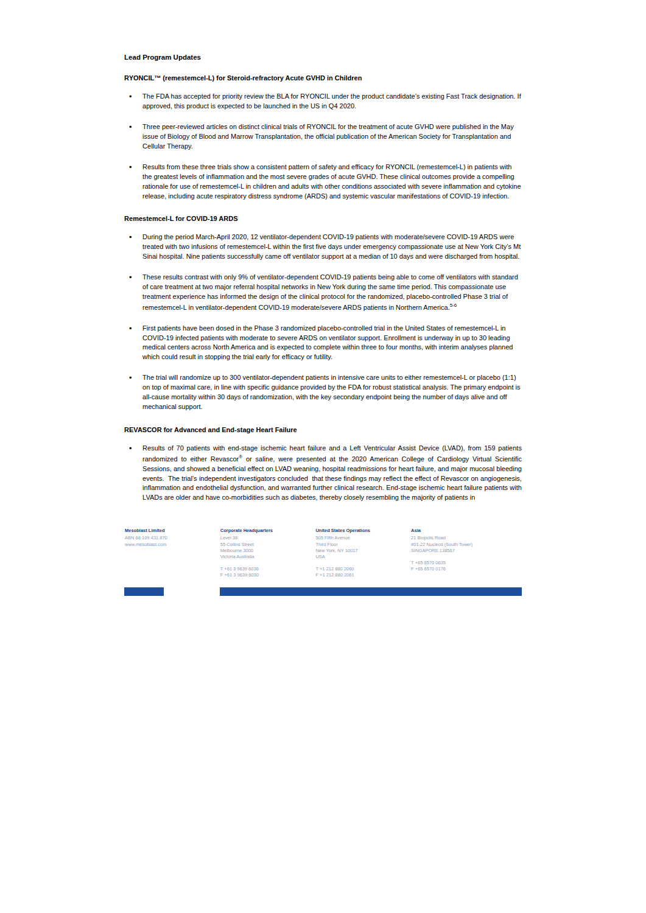Lead Program Updates
RYONCIL™ (remestemcel-L) for Steroid-refractory Acute GVHD in Children
The FDA has accepted for priority review the BLA for RYONCIL under the product candidate’s existing Fast Track designation. If approved, this product is expected to be launched in the US in Q4 2020.
Three peer-reviewed articles on distinct clinical trials of RYONCIL for the treatment of acute GVHD were published in the May issue of Biology of Blood and Marrow Transplantation, the official publication of the American Society for Transplantation and Cellular Therapy.
Results from these three trials show a consistent pattern of safety and efficacy for RYONCIL (remestemcel-L) in patients with the greatest levels of inflammation and the most severe grades of acute GVHD. These clinical outcomes provide a compelling rationale for use of remestemcel-L in children and adults with other conditions associated with severe inflammation and cytokine release, including acute respiratory distress syndrome (ARDS) and systemic vascular manifestations of COVID-19 infection.
Remestemcel-L for COVID-19 ARDS
During the period March-April 2020, 12 ventilator-dependent COVID-19 patients with moderate/severe COVID-19 ARDS were treated with two infusions of remestemcel-L within the first five days under emergency compassionate use at New York City’s Mt Sinai hospital. Nine patients successfully came off ventilator support at a median of 10 days and were discharged from hospital.
These results contrast with only 9% of ventilator-dependent COVID-19 patients being able to come off ventilators with standard of care treatment at two major referral hospital networks in New York during the same time period. This compassionate use treatment experience has informed the design of the clinical protocol for the randomized, placebo-controlled Phase 3 trial of remestemcel-L in ventilator-dependent COVID-19 moderate/severe ARDS patients in Northern America.5-6
First patients have been dosed in the Phase 3 randomized placebo-controlled trial in the United States of remestemcel-L in COVID-19 infected patients with moderate to severe ARDS on ventilator support. Enrollment is underway in up to 30 leading medical centers across North America and is expected to complete within three to four months, with interim analyses planned which could result in stopping the trial early for efficacy or futility.
The trial will randomize up to 300 ventilator-dependent patients in intensive care units to either remestemcel-L or placebo (1:1) on top of maximal care, in line with specific guidance provided by the FDA for robust statistical analysis. The primary endpoint is all-cause mortality within 30 days of randomization, with the key secondary endpoint being the number of days alive and off mechanical support.
REVASCOR for Advanced and End-stage Heart Failure
Results of 70 patients with end-stage ischemic heart failure and a Left Ventricular Assist Device (LVAD), from 159 patients randomized to either Revascor® or saline, were presented at the 2020 American College of Cardiology Virtual Scientific Sessions, and showed a beneficial effect on LVAD weaning, hospital readmissions for heart failure, and major mucosal bleeding events. The trial’s independent investigators concluded that these findings may reflect the effect of Revascor on angiogenesis, inflammation and endothelial dysfunction, and warranted further clinical research. End-stage ischemic heart failure patients with LVADs are older and have co-morbidities such as diabetes, thereby closely resembling the majority of patients in
| Mesoblast Limited ABN 68 109 431 870 www.mesoblast.com | Corporate Headquarters Level 38 55 Collins Street Melbourne 3000 Victoria Australia T +61 3 9639 6036 F +61 3 9639 6030 | United States Operations 505 Fifth Avenue Third Floor New York, NY 10017 USA T +1 212 880 2060 F +1 212 880 2061 | Asia 21 Biopolis Road #01-22 Nucleos (South Tower) SINGAPORE 138567 T +65 6570 0635 F +65 6570 0176 |